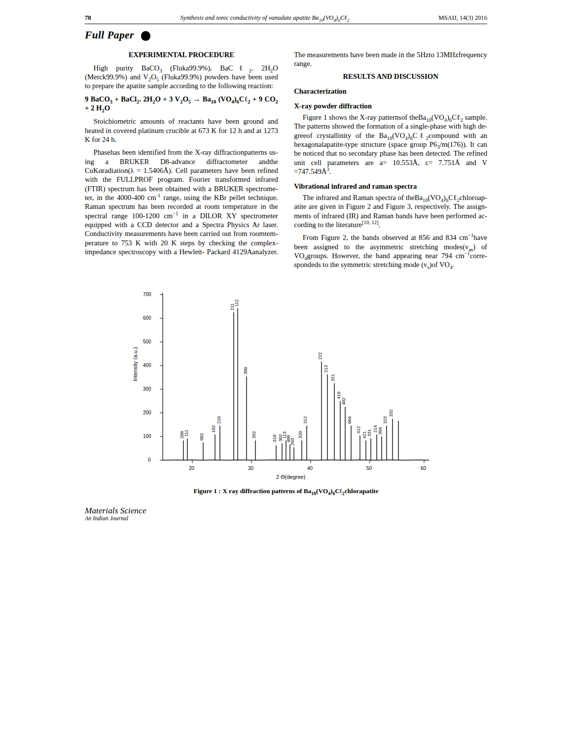78 Synthesis and ionic conductivity of vanadate apatite Ba10(VO4)6Cℓ2 MSAIJ, 14(3) 2016
Full Paper
Experimental Procedure
High purity BaCO3 (Fluka99.9%), BaCℓ2. 2H2O (Merck99.9%) and V2O5 (Fluka99.9%) powders have been used to prepare the apatite sample according to the following reaction:
9 BaCO3 + BaCl2. 2H2O + 3 V2O5 → Ba10 (VO4)6Cℓ2 + 9 CO2 + 2 H2O
Stoichiometric amounts of reactants have been ground and heated in covered platinum crucible at 673 K for 12 h and at 1273 K for 24 h.
Phasehas been identified from the X-ray diffractionpatterns using a BRUKER D8-advance diffractometer andthe CuKαradiation(λ = 1.5406Å). Cell parameters have been refined with the FULLPROF program. Fourier transformed infrared (FTIR) spectrum has been obtained with a BRUKER spectrometer, in the 4000-400 cm-1 range, using the KBr pellet technique. Raman spectrum has been recorded at room temperature in the spectral range 100-1200 cm−1 in a DILOR XY spectrometer equipped with a CCD detector and a Spectra Physics Ar laser. Conductivity measurements have been carried out from roomtemperature to 753 K with 20 K steps by checking the compleximpedance spectroscopy with a Hewlett- Packard 4129Aanalyzer. The measurements have been made in the 5Hzto 13MHzfrequency range.
Results and Discussion
Characterization
X-ray powder diffraction
Figure 1 shows the X-ray patternsof theBa10(VO4)6Cℓ2 sample. The patterns showed the formation of a single-phase with high degreeof crystallinity of the Ba10(VO4)6Cℓ2compound with an hexagonalapatite-type structure (space group P63/m(176)). It can be noticed that no secondary phase has been detected. The refined unit cell parameters are a= 10.553Å, c= 7.751Å and V =747.549Å3.
Vibrational infrared and raman spectra
The infrared and Raman spectra of theBa10(VO4)6Cℓ2chloroapatite are given in Figure 2 and Figure 3, respectively. The assignments of infrared (IR) and Raman bands have been performed according to the literature[10, 12].
From Figure 2, the bands observed at 856 and 834 cm−1have been assigned to the asymmetric stretching modes(vas) of VO4groups. However, the band appearing near 794 cm−1correspondeds to the symmetric stretching mode (vs)of VO4.
0 100 200 300 400 500 600 700 Intensity (a.u.) 20 30 40 50 60 2 Θ(degree) 200 111 002 102 210 211 112 300 202 -310 302 113 400 203 320 312 222 213 321 410 402 004 412 421 331 214 304 323 332
Figure 1 : X ray diffraction patterns of Ba10(VO4)6Cℓ2chlorapatite
Materials Science An Indian Journal